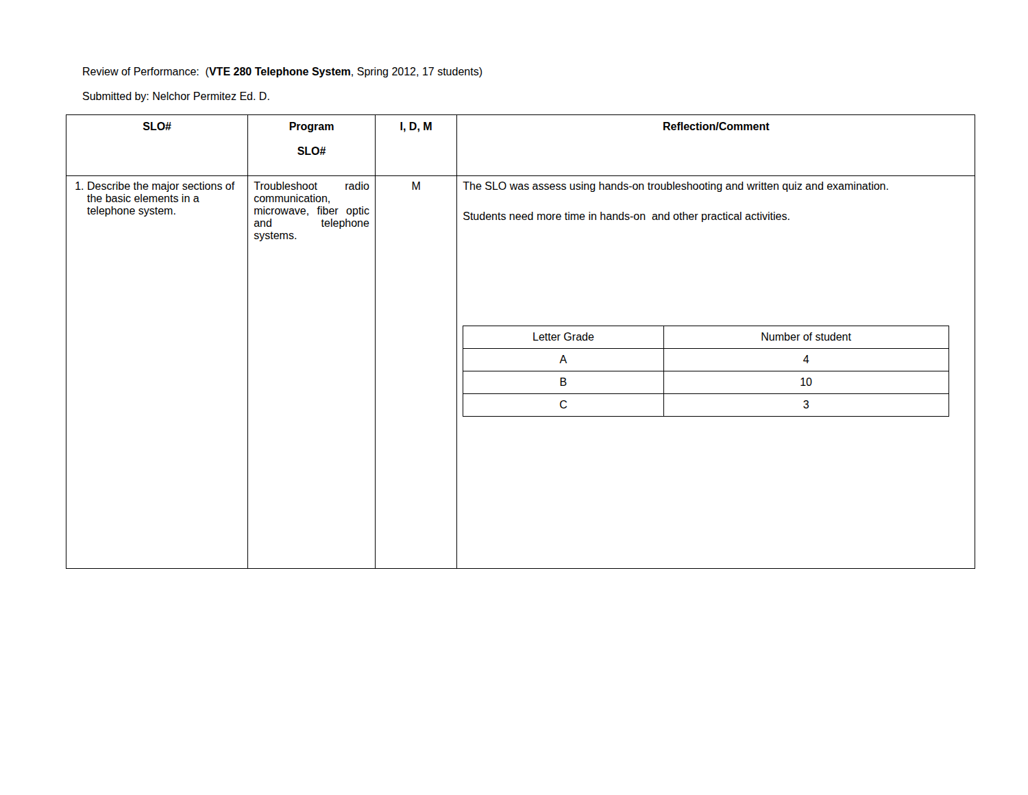Review of Performance: (VTE 280 Telephone System, Spring 2012, 17 students)
Submitted by: Nelchor Permitez Ed. D.
| SLO# | Program SLO# | I, D, M | Reflection/Comment |
| --- | --- | --- | --- |
| Describe the major sections of the basic elements in a telephone system. | Troubleshoot radio communication, microwave, fiber optic and telephone systems. | M | The SLO was assess using hands-on troubleshooting and written quiz and examination. Students need more time in hands-on and other practical activities. / Letter Grade / Number of student / / --- / --- / / A / 4 / / B / 10 / / C / 3 / |